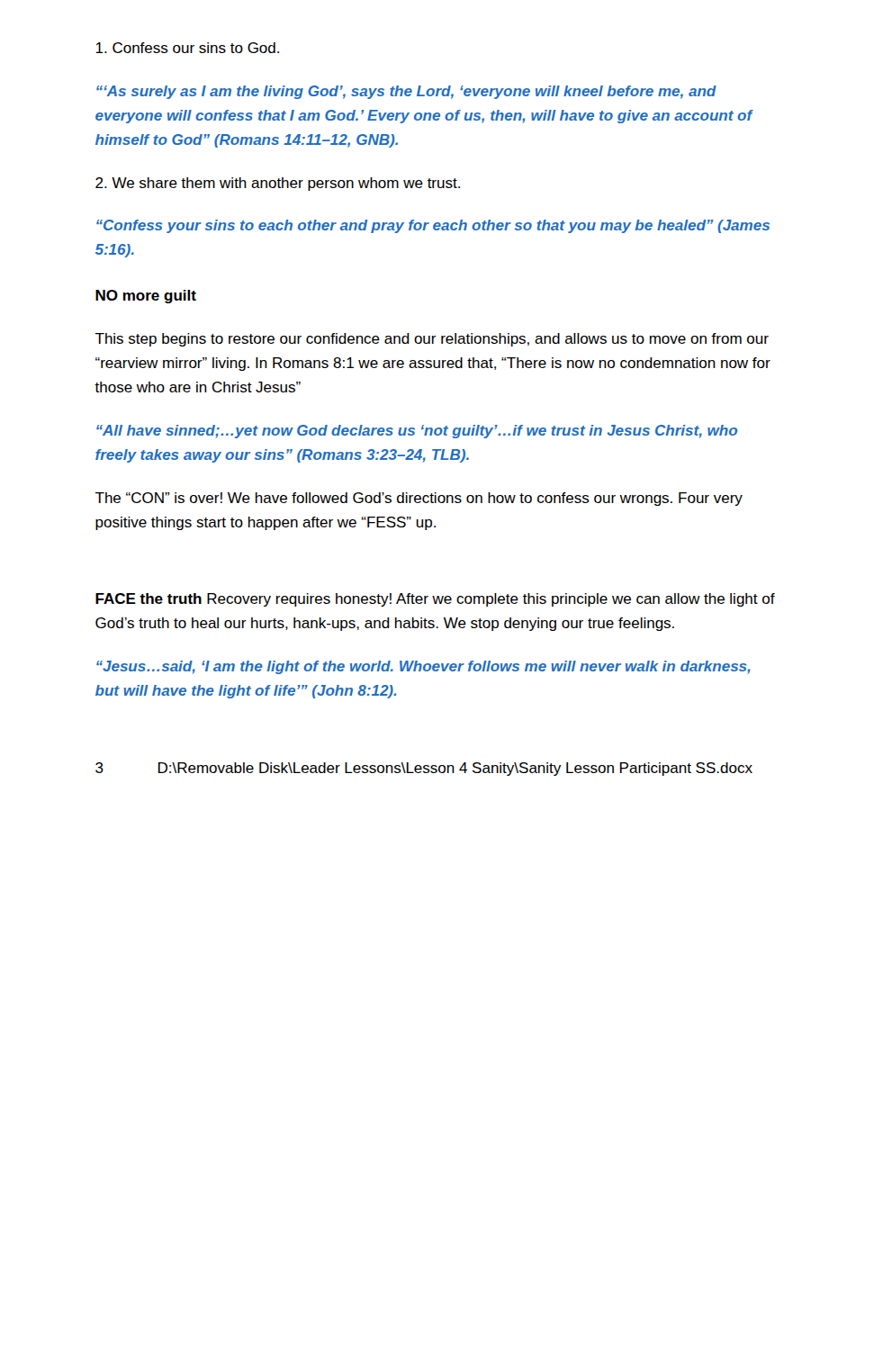1. Confess our sins to God.
“‘As surely as I am the living God’, says the Lord, ‘everyone will kneel before me, and everyone will confess that I am God.’ Every one of us, then, will have to give an account of himself to God” (Romans 14:11–12, GNB).
2. We share them with another person whom we trust.
“Confess your sins to each other and pray for each other so that you may be healed” (James 5:16).
NO more guilt
This step begins to restore our confidence and our relationships, and allows us to move on from our “rearview mirror” living. In Romans 8:1 we are assured that, “There is now no condemnation now for those who are in Christ Jesus”
“All have sinned;…yet now God declares us ‘not guilty’…if we trust in Jesus Christ, who freely takes away our sins” (Romans 3:23–24, TLB).
The “CON” is over! We have followed God’s directions on how to confess our wrongs. Four very positive things start to happen after we “FESS” up.
FACE the truth Recovery requires honesty! After we complete this principle we can allow the light of God’s truth to heal our hurts, hank-ups, and habits. We stop denying our true feelings.
“Jesus…said, ‘I am the light of the world. Whoever follows me will never walk in darkness, but will have the light of life’” (John 8:12).
3 D:\Removable Disk\Leader Lessons\Lesson 4 Sanity\Sanity Lesson Participant SS.docx